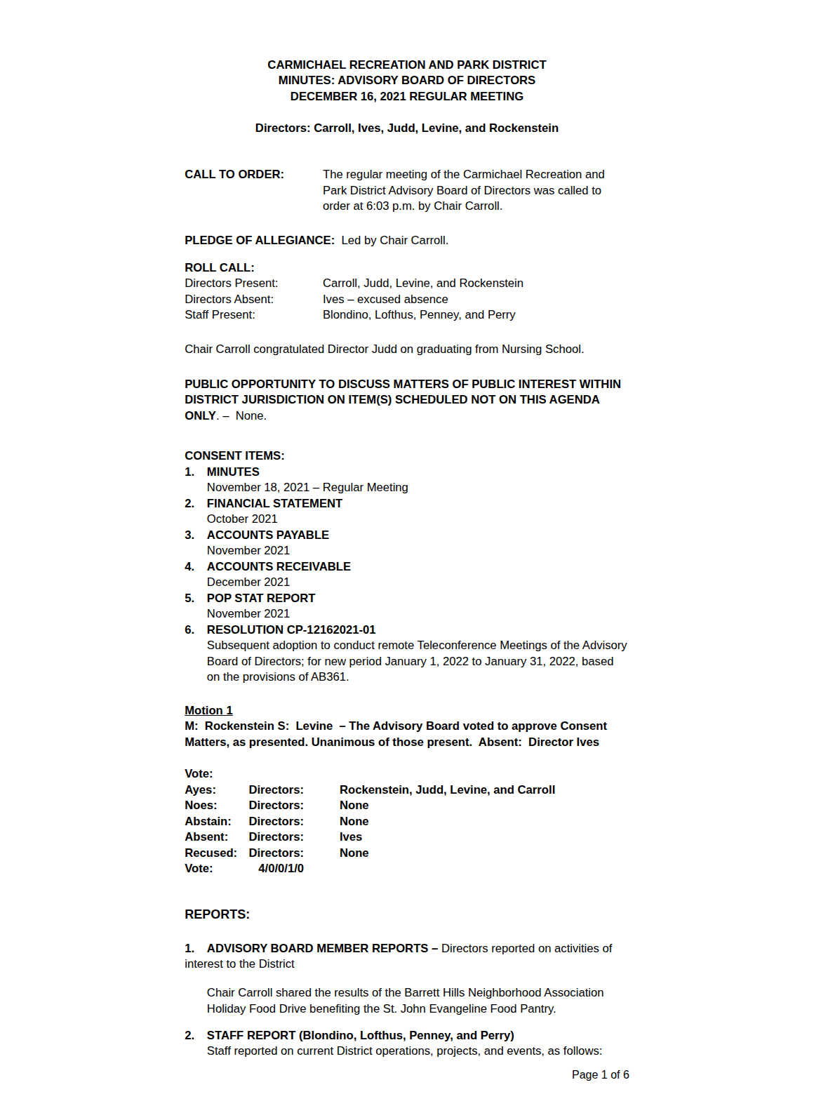CARMICHAEL RECREATION AND PARK DISTRICT
MINUTES: ADVISORY BOARD OF DIRECTORS
DECEMBER 16, 2021 REGULAR MEETING
Directors: Carroll, Ives, Judd, Levine, and Rockenstein
CALL TO ORDER:
The regular meeting of the Carmichael Recreation and Park District Advisory Board of Directors was called to order at 6:03 p.m. by Chair Carroll.
PLEDGE OF ALLEGIANCE: Led by Chair Carroll.
ROLL CALL:
Directors Present:
Carroll, Judd, Levine, and Rockenstein
Directors Absent:
Ives – excused absence
Staff Present:
Blondino, Lofthus, Penney, and Perry
Chair Carroll congratulated Director Judd on graduating from Nursing School.
PUBLIC OPPORTUNITY TO DISCUSS MATTERS OF PUBLIC INTEREST WITHIN DISTRICT JURISDICTION ON ITEM(S) SCHEDULED NOT ON THIS AGENDA ONLY. – None.
CONSENT ITEMS:
1. MINUTES November 18, 2021 – Regular Meeting
2. FINANCIAL STATEMENT October 2021
3. ACCOUNTS PAYABLE November 2021
4. ACCOUNTS RECEIVABLE December 2021
5. POP STAT REPORT November 2021
6. RESOLUTION CP-12162021-01 Subsequent adoption to conduct remote Teleconference Meetings of the Advisory Board of Directors; for new period January 1, 2022 to January 31, 2022, based on the provisions of AB361.
Motion 1
M: Rockenstein S: Levine – The Advisory Board voted to approve Consent Matters, as presented. Unanimous of those present. Absent: Director Ives
Vote:
Ayes:
Directors:
Rockenstein, Judd, Levine, and Carroll
Noes:
Directors:
None
Abstain:
Directors:
None
Absent:
Directors:
Ives
Recused:
Directors:
None
Vote:
4/0/0/1/0
REPORTS:
1. ADVISORY BOARD MEMBER REPORTS – Directors reported on activities of interest to the District
Chair Carroll shared the results of the Barrett Hills Neighborhood Association Holiday Food Drive benefiting the St. John Evangeline Food Pantry.
2. STAFF REPORT (Blondino, Lofthus, Penney, and Perry)
Staff reported on current District operations, projects, and events, as follows:
Page 1 of 6